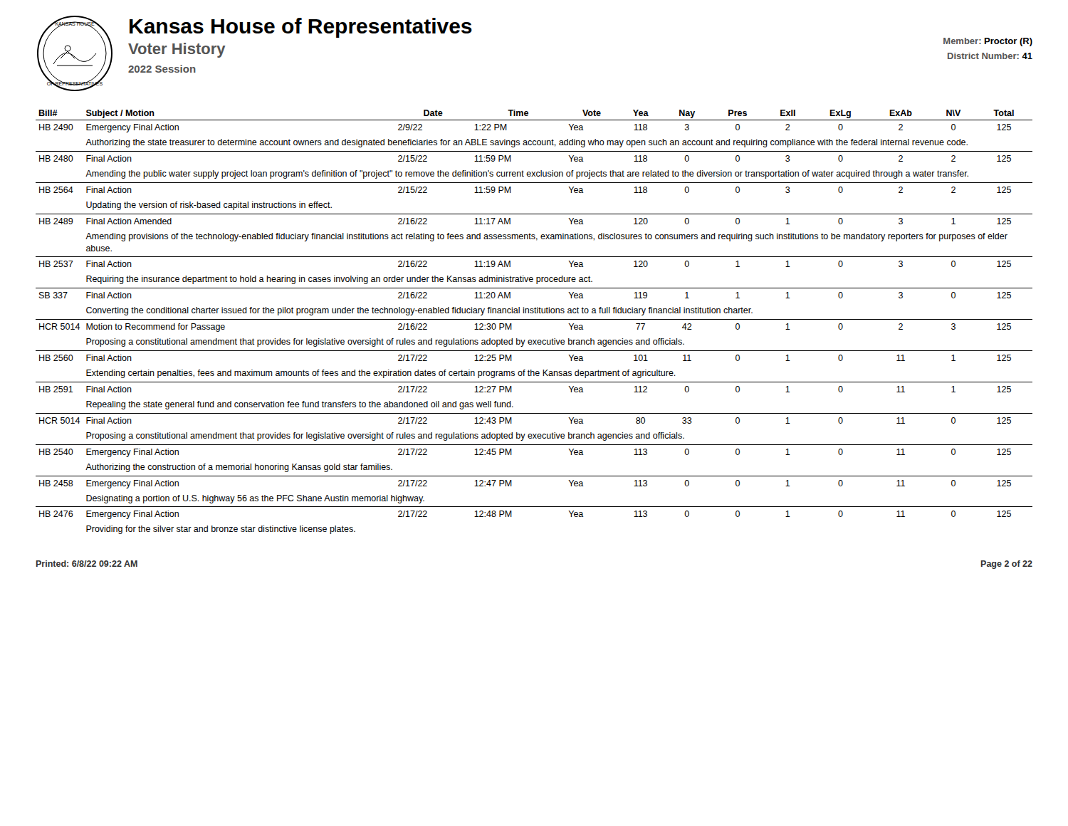KANSAS HOUSE OF REPRESENTATIVES
Kansas House of Representatives
Voter History
2022 Session
Member: Proctor (R)
District Number: 41
| Bill# | Subject / Motion | Date | Time | Vote | Yea | Nay | Pres | ExII | ExLg | ExAb | N\V | Total |
| --- | --- | --- | --- | --- | --- | --- | --- | --- | --- | --- | --- | --- |
| HB 2490 | Emergency Final Action | 2/9/22 | 1:22 PM | Yea | 118 | 3 | 0 | 2 | 0 | 2 | 0 | 125 |
| | Authorizing the state treasurer to determine account owners and designated beneficiaries for an ABLE savings account, adding who may open such an account and requiring compliance with the federal internal revenue code. |
| HB 2480 | Final Action | 2/15/22 | 11:59 PM | Yea | 118 | 0 | 0 | 3 | 0 | 2 | 2 | 125 |
| | Amending the public water supply project loan program's definition of "project" to remove the definition's current exclusion of projects that are related to the diversion or transportation of water acquired through a water transfer. |
| HB 2564 | Final Action | 2/15/22 | 11:59 PM | Yea | 118 | 0 | 0 | 3 | 0 | 2 | 2 | 125 |
| | Updating the version of risk-based capital instructions in effect. |
| HB 2489 | Final Action Amended | 2/16/22 | 11:17 AM | Yea | 120 | 0 | 0 | 1 | 0 | 3 | 1 | 125 |
| | Amending provisions of the technology-enabled fiduciary financial institutions act relating to fees and assessments, examinations, disclosures to consumers and requiring such institutions to be mandatory reporters for purposes of elder abuse. |
| HB 2537 | Final Action | 2/16/22 | 11:19 AM | Yea | 120 | 0 | 1 | 1 | 0 | 3 | 0 | 125 |
| | Requiring the insurance department to hold a hearing in cases involving an order under the Kansas administrative procedure act. |
| SB 337 | Final Action | 2/16/22 | 11:20 AM | Yea | 119 | 1 | 1 | 1 | 0 | 3 | 0 | 125 |
| | Converting the conditional charter issued for the pilot program under the technology-enabled fiduciary financial institutions act to a full fiduciary financial institution charter. |
| HCR 5014 | Motion to Recommend for Passage | 2/16/22 | 12:30 PM | Yea | 77 | 42 | 0 | 1 | 0 | 2 | 3 | 125 |
| | Proposing a constitutional amendment that provides for legislative oversight of rules and regulations adopted by executive branch agencies and officials. |
| HB 2560 | Final Action | 2/17/22 | 12:25 PM | Yea | 101 | 11 | 0 | 1 | 0 | 11 | 1 | 125 |
| | Extending certain penalties, fees and maximum amounts of fees and the expiration dates of certain programs of the Kansas department of agriculture. |
| HB 2591 | Final Action | 2/17/22 | 12:27 PM | Yea | 112 | 0 | 0 | 1 | 0 | 11 | 1 | 125 |
| | Repealing the state general fund and conservation fee fund transfers to the abandoned oil and gas well fund. |
| HCR 5014 | Final Action | 2/17/22 | 12:43 PM | Yea | 80 | 33 | 0 | 1 | 0 | 11 | 0 | 125 |
| | Proposing a constitutional amendment that provides for legislative oversight of rules and regulations adopted by executive branch agencies and officials. |
| HB 2540 | Emergency Final Action | 2/17/22 | 12:45 PM | Yea | 113 | 0 | 0 | 1 | 0 | 11 | 0 | 125 |
| | Authorizing the construction of a memorial honoring Kansas gold star families. |
| HB 2458 | Emergency Final Action | 2/17/22 | 12:47 PM | Yea | 113 | 0 | 0 | 1 | 0 | 11 | 0 | 125 |
| | Designating a portion of U.S. highway 56 as the PFC Shane Austin memorial highway. |
| HB 2476 | Emergency Final Action | 2/17/22 | 12:48 PM | Yea | 113 | 0 | 0 | 1 | 0 | 11 | 0 | 125 |
| | Providing for the silver star and bronze star distinctive license plates. |
Printed: 6/8/22 09:22 AM
Page 2 of 22